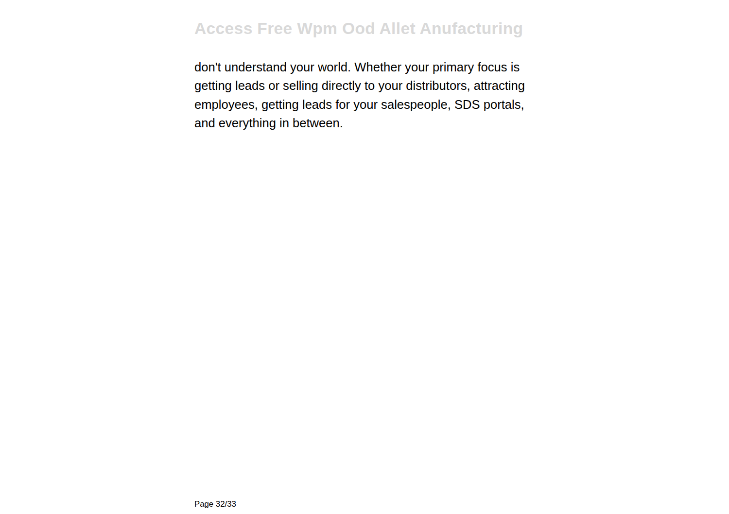Access Free Wpm Ood Allet Anufacturing
don't understand your world. Whether your primary focus is getting leads or selling directly to your distributors, attracting employees, getting leads for your salespeople, SDS portals, and everything in between.
Page 32/33